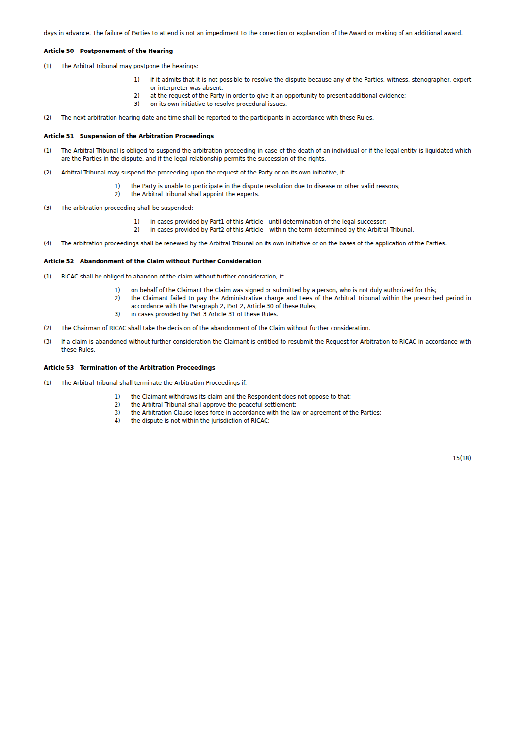days in advance. The failure of Parties to attend is not an impediment to the correction or explanation of the Award or making of an additional award.
Article 50 Postponement of the Hearing
The Arbitral Tribunal may postpone the hearings:
if it admits that it is not possible to resolve the dispute because any of the Parties, witness, stenographer, expert or interpreter was absent;
at the request of the Party in order to give it an opportunity to present additional evidence;
on its own initiative to resolve procedural issues.
The next arbitration hearing date and time shall be reported to the participants in accordance with these Rules.
Article 51 Suspension of the Arbitration Proceedings
The Arbitral Tribunal is obliged to suspend the arbitration proceeding in case of the death of an individual or if the legal entity is liquidated which are the Parties in the dispute, and if the legal relationship permits the succession of the rights.
Arbitral Tribunal may suspend the proceeding upon the request of the Party or on its own initiative, if:
the Party is unable to participate in the dispute resolution due to disease or other valid reasons;
the Arbitral Tribunal shall appoint the experts.
The arbitration proceeding shall be suspended:
in cases provided by Part1 of this Article - until determination of the legal successor;
in cases provided by Part2 of this Article – within the term determined by the Arbitral Tribunal.
The arbitration proceedings shall be renewed by the Arbitral Tribunal on its own initiative or on the bases of the application of the Parties.
Article 52 Abandonment of the Claim without Further Consideration
RICAC shall be obliged to abandon of the claim without further consideration, if:
on behalf of the Claimant the Claim was signed or submitted by a person, who is not duly authorized for this;
the Claimant failed to pay the Administrative charge and Fees of the Arbitral Tribunal within the prescribed period in accordance with the Paragraph 2, Part 2, Article 30 of these Rules;
in cases provided by Part 3 Article 31 of these Rules.
The Chairman of RICAC shall take the decision of the abandonment of the Claim without further consideration.
If a claim is abandoned without further consideration the Claimant is entitled to resubmit the Request for Arbitration to RICAC in accordance with these Rules.
Article 53 Termination of the Arbitration Proceedings
The Arbitral Tribunal shall terminate the Arbitration Proceedings if:
the Claimant withdraws its claim and the Respondent does not oppose to that;
the Arbitral Tribunal shall approve the peaceful settlement;
the Arbitration Clause loses force in accordance with the law or agreement of the Parties;
the dispute is not within the jurisdiction of RICAC;
15(18)